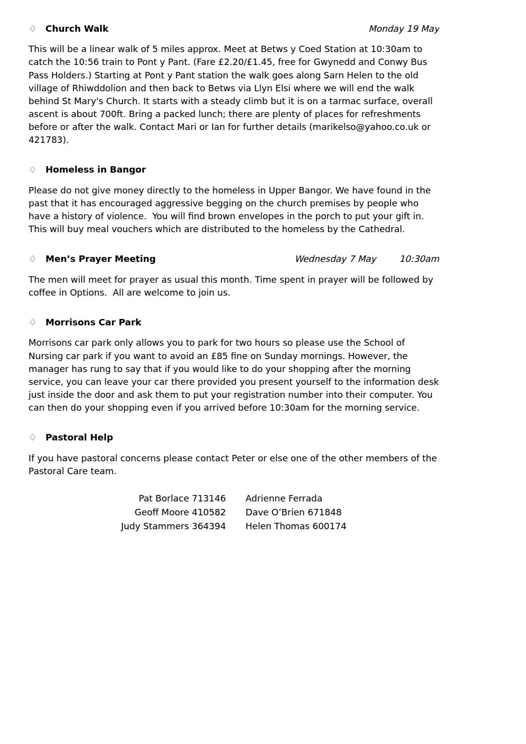♢ Church Walk Monday 19 May
This will be a linear walk of 5 miles approx. Meet at Betws y Coed Station at 10:30am to catch the 10:56 train to Pont y Pant. (Fare £2.20/£1.45, free for Gwynedd and Conwy Bus Pass Holders.) Starting at Pont y Pant station the walk goes along Sarn Helen to the old village of Rhiwddolion and then back to Betws via Llyn Elsi where we will end the walk behind St Mary's Church. It starts with a steady climb but it is on a tarmac surface, overall ascent is about 700ft. Bring a packed lunch; there are plenty of places for refreshments before or after the walk. Contact Mari or Ian for further details (marikelso@yahoo.co.uk or 421783).
♢ Homeless in Bangor
Please do not give money directly to the homeless in Upper Bangor. We have found in the past that it has encouraged aggressive begging on the church premises by people who have a history of violence. You will find brown envelopes in the porch to put your gift in. This will buy meal vouchers which are distributed to the homeless by the Cathedral.
♢ Men’s Prayer Meeting Wednesday 7 May10:30am
The men will meet for prayer as usual this month. Time spent in prayer will be followed by coffee in Options. All are welcome to join us.
♢ Morrisons Car Park
Morrisons car park only allows you to park for two hours so please use the School of Nursing car park if you want to avoid an £85 fine on Sunday mornings. However, the manager has rung to say that if you would like to do your shopping after the morning service, you can leave your car there provided you present yourself to the information desk just inside the door and ask them to put your registration number into their computer. You can then do your shopping even if you arrived before 10:30am for the morning service.
♢ Pastoral Help
If you have pastoral concerns please contact Peter or else one of the other members of the Pastoral Care team.
| Pat Borlace 713146 | Adrienne Ferrada |
| Geoff Moore 410582 | Dave O’Brien 671848 |
| Judy Stammers 364394 | Helen Thomas 600174 |